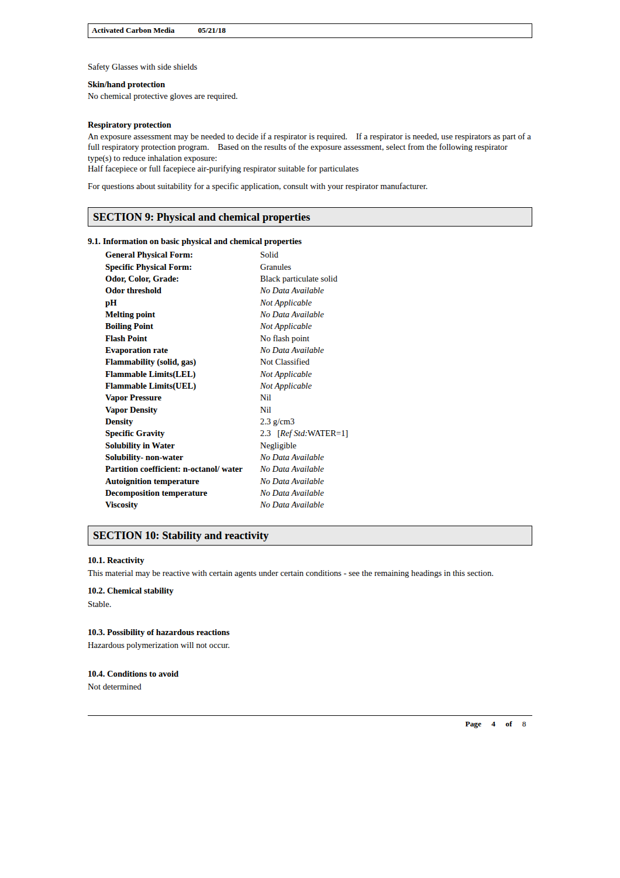Activated Carbon Media05/21/18
Safety Glasses with side shields
Skin/hand protection
No chemical protective gloves are required.
Respiratory protection
An exposure assessment may be needed to decide if a respirator is required. If a respirator is needed, use respirators as part of a full respiratory protection program. Based on the results of the exposure assessment, select from the following respirator type(s) to reduce inhalation exposure:
Half facepiece or full facepiece air-purifying respirator suitable for particulates
For questions about suitability for a specific application, consult with your respirator manufacturer.
SECTION 9: Physical and chemical properties
9.1. Information on basic physical and chemical properties
| General Physical Form: | Solid |
| Specific Physical Form: | Granules |
| Odor, Color, Grade: | Black particulate solid |
| Odor threshold | No Data Available |
| pH | Not Applicable |
| Melting point | No Data Available |
| Boiling Point | Not Applicable |
| Flash Point | No flash point |
| Evaporation rate | No Data Available |
| Flammability (solid, gas) | Not Classified |
| Flammable Limits(LEL) | Not Applicable |
| Flammable Limits(UEL) | Not Applicable |
| Vapor Pressure | Nil |
| Vapor Density | Nil |
| Density | 2.3 g/cm3 |
| Specific Gravity | 2.3 [ Ref Std: WATER=1] |
| Solubility in Water | Negligible |
| Solubility- non-water | No Data Available |
| Partition coefficient: n-octanol/ water | No Data Available |
| Autoignition temperature | No Data Available |
| Decomposition temperature | No Data Available |
| Viscosity | No Data Available |
SECTION 10: Stability and reactivity
10.1. Reactivity
This material may be reactive with certain agents under certain conditions - see the remaining headings in this section.
10.2. Chemical stability
Stable.
10.3. Possibility of hazardous reactions
Hazardous polymerization will not occur.
10.4. Conditions to avoid
Not determined
Page 4 of 8